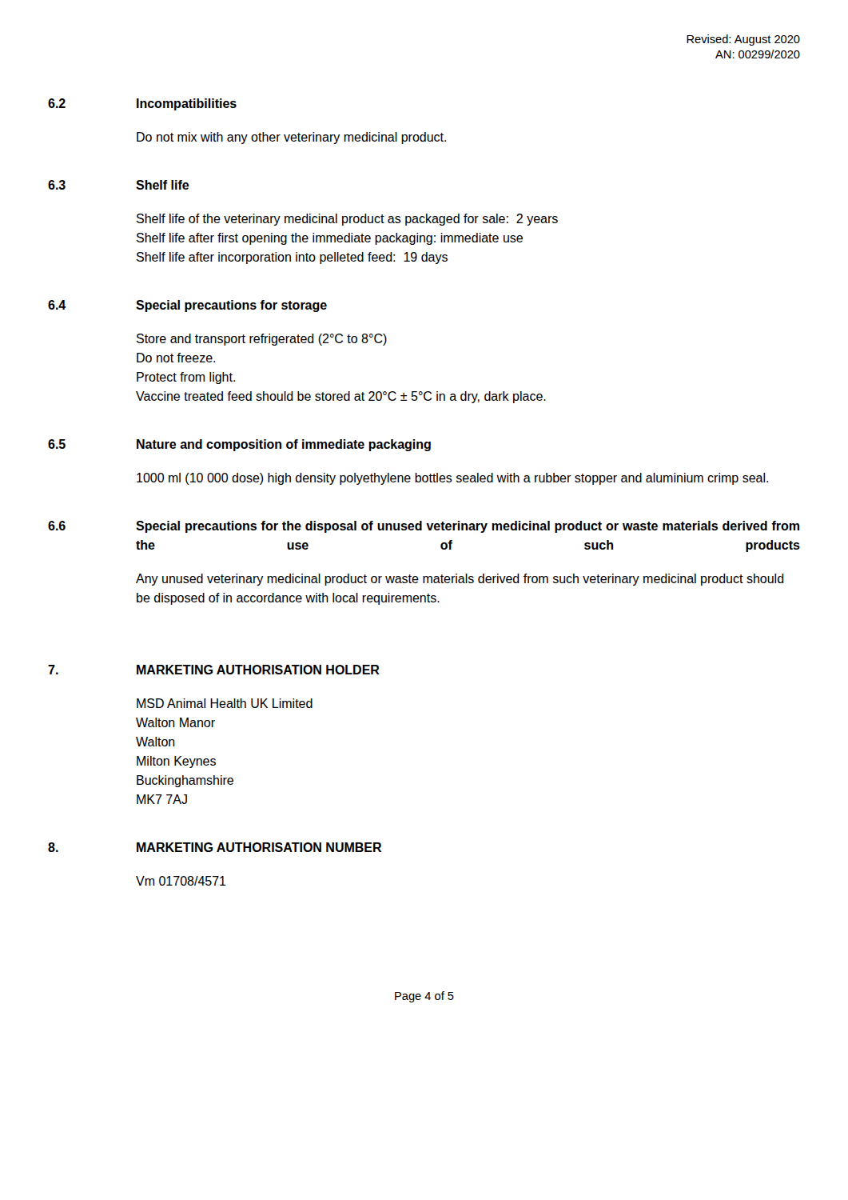Revised: August 2020
AN: 00299/2020
6.2
Incompatibilities
Do not mix with any other veterinary medicinal product.
6.3
Shelf life
Shelf life of the veterinary medicinal product as packaged for sale: 2 years
Shelf life after first opening the immediate packaging: immediate use
Shelf life after incorporation into pelleted feed: 19 days
6.4
Special precautions for storage
Store and transport refrigerated (2°C to 8°C)
Do not freeze.
Protect from light.
Vaccine treated feed should be stored at 20°C ± 5°C in a dry, dark place.
6.5
Nature and composition of immediate packaging
1000 ml (10 000 dose) high density polyethylene bottles sealed with a rubber stopper and aluminium crimp seal.
6.6
Special precautions for the disposal of unused veterinary medicinal product or waste materials derived from the use of such products
Any unused veterinary medicinal product or waste materials derived from such veterinary medicinal product should be disposed of in accordance with local requirements.
7.
MARKETING AUTHORISATION HOLDER
MSD Animal Health UK Limited
Walton Manor
Walton
Milton Keynes
Buckinghamshire
MK7 7AJ
8.
MARKETING AUTHORISATION NUMBER
Vm 01708/4571
Page 4 of 5